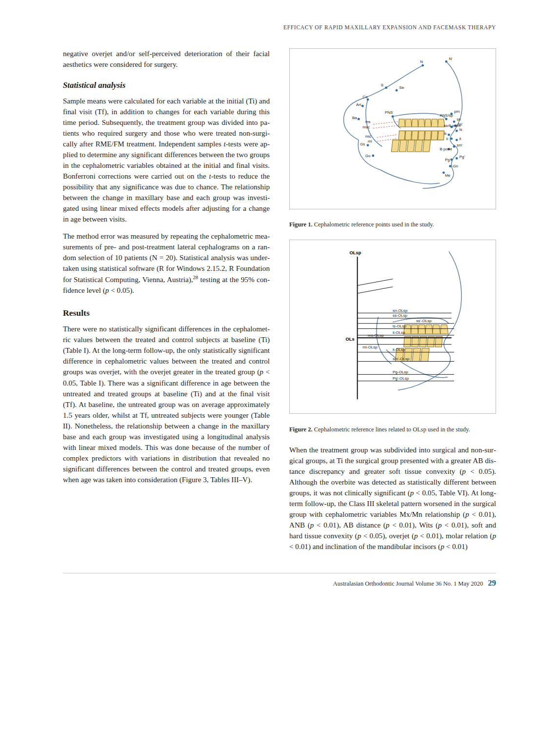Efficacy of rapid maxillary expansion and facemask therapy
negative overjet and/or self-perceived deterioration of their facial aesthetics were considered for surgery.
Statistical analysis
Sample means were calculated for each variable at the initial (Ti) and final visit (Tf), in addition to changes for each variable during this time period. Subsequently, the treatment group was divided into patients who required surgery and those who were treated non-surgically after RME/FM treatment. Independent samples t-tests were applied to determine any significant differences between the two groups in the cephalometric variables obtained at the initial and final visits. Bonferroni corrections were carried out on the t-tests to reduce the possibility that any significance was due to chance. The relationship between the change in maxillary base and each group was investigated using linear mixed effects models after adjusting for a change in age between visits.
The method error was measured by repeating the cephalometric measurements of pre- and post-treatment lateral cephalograms on a random selection of 10 patients (N = 20). Statistical analysis was undertaken using statistical software (R for Windows 2.15.2, R Foundation for Statistical Computing, Vienna, Austria),28 testing at the 95% confidence level (p < 0.05).
Results
There were no statistically significant differences in the cephalometric values between the treated and control subjects at baseline (Ti) (Table I). At the long-term follow-up, the only statistically significant difference in cephalometric values between the treated and control groups was overjet, with the overjet greater in the treated group (p < 0.05, Table I). There was a significant difference in age between the untreated and treated groups at baseline (Ti) and at the final visit (Tf). At baseline, the untreated group was on average approximately 1.5 years older, whilst at Tf, untreated subjects were younger (Table II). Nonetheless, the relationship between a change in the maxillary base and each group was investigated using a longitudinal analysis with linear mixed models. This was done because of the number of complex predictors with variations in distribution that revealed no significant differences between the control and treated groups, even when age was taken into consideration (Figure 3, Tables III–V).
N N' S Se Co Art Ba PNS ANS/sp prn sn ss' ss/A point ls is ii ll sm' B point Pg Pg' Gn Me Gs Go ms msc mic mi
Figure 1. Cephalometric reference points used in the study.
OLsp sn-OLsp ss-OLsp ss'-OLsp ls-OLsp ii-OLsp OLs ms-OLsp mi-OLsp li-OLsp sm'-OLsp Pg-OLsp Pg'-OLsp
Figure 2. Cephalometric reference lines related to OLsp used in the study.
When the treatment group was subdivided into surgical and non-surgical groups, at Ti the surgical group presented with a greater AB distance discrepancy and greater soft tissue convexity (p < 0.05). Although the overbite was detected as statistically different between groups, it was not clinically significant (p < 0.05, Table VI). At long-term follow-up, the Class III skeletal pattern worsened in the surgical group with cephalometric variables Mx/Mn relationship (p < 0.01), ANB (p < 0.01), AB distance (p < 0.01), Wits (p < 0.01), soft and hard tissue convexity (p < 0.05), overjet (p < 0.01), molar relation (p < 0.01) and inclination of the mandibular incisors (p < 0.01)
Australasian Orthodontic Journal Volume 36 No. 1 May 2020 29